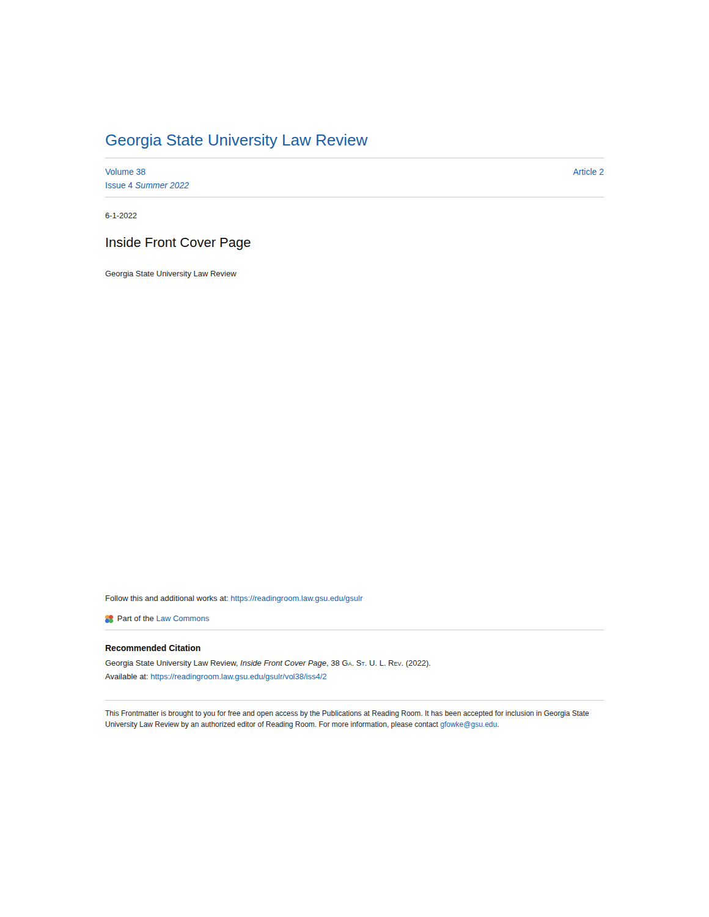Georgia State University Law Review
Volume 38
Issue 4 Summer 2022
Article 2
6-1-2022
Inside Front Cover Page
Georgia State University Law Review
Follow this and additional works at: https://readingroom.law.gsu.edu/gsulr
Part of the Law Commons
Recommended Citation
Georgia State University Law Review, Inside Front Cover Page, 38 Ga. St. U. L. Rev. (2022).
Available at: https://readingroom.law.gsu.edu/gsulr/vol38/iss4/2
This Frontmatter is brought to you for free and open access by the Publications at Reading Room. It has been accepted for inclusion in Georgia State University Law Review by an authorized editor of Reading Room. For more information, please contact gfowke@gsu.edu.